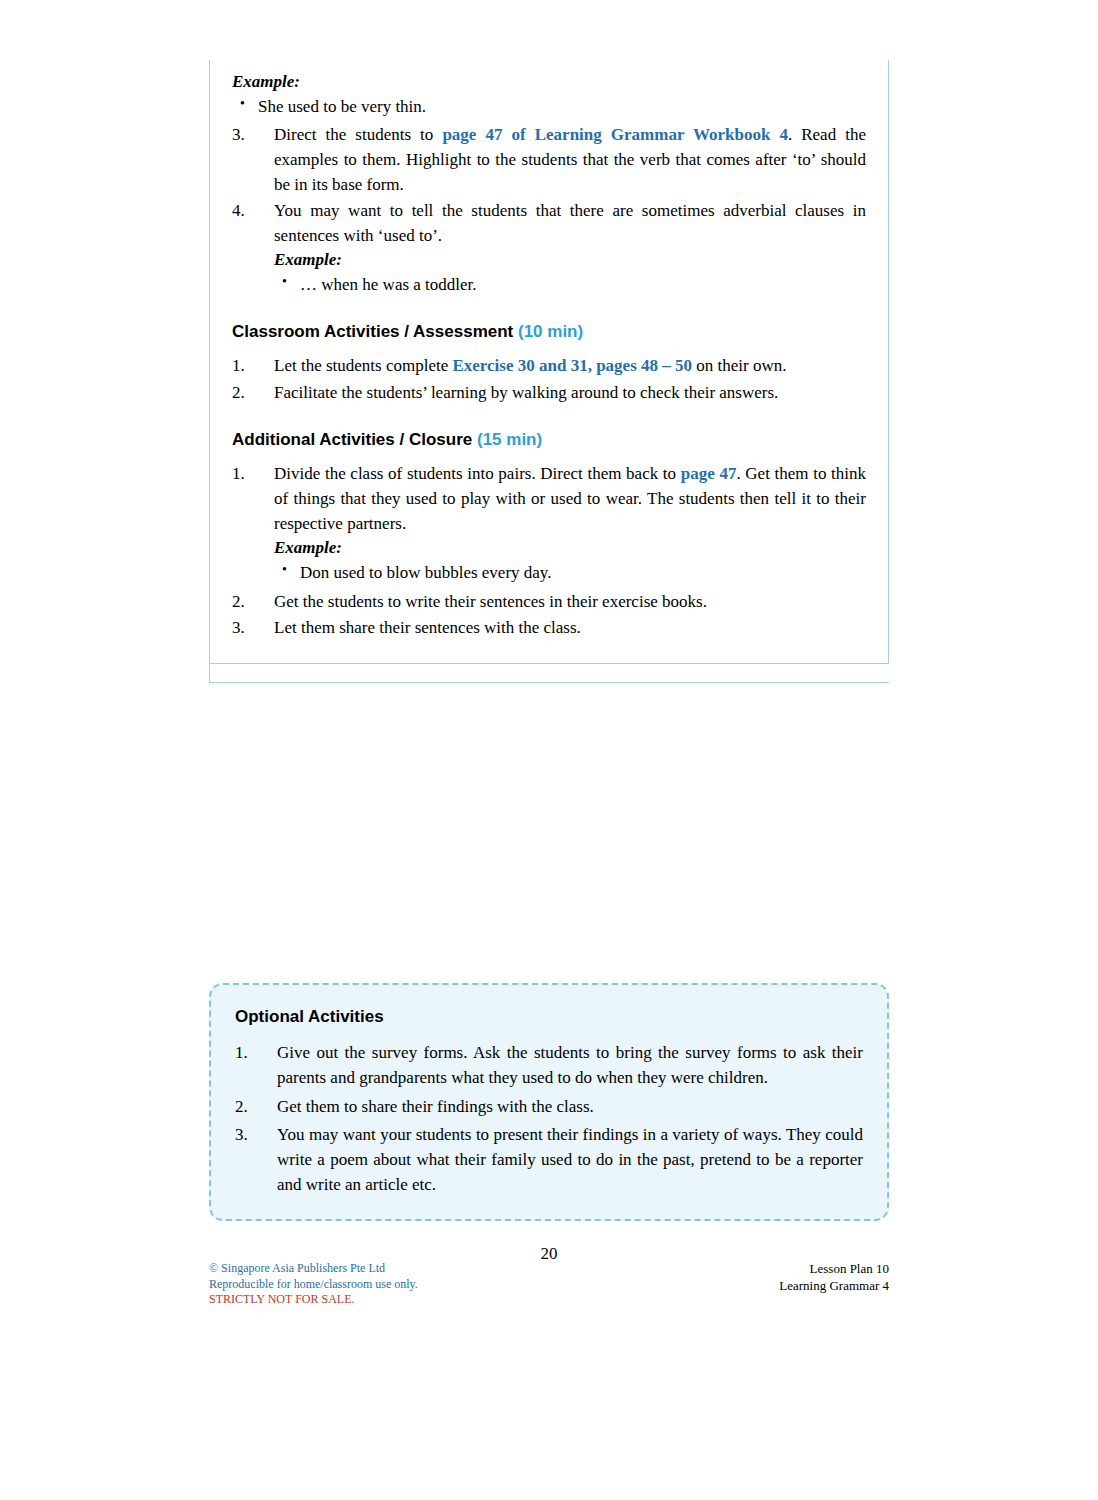Example:
She used to be very thin.
3. Direct the students to page 47 of Learning Grammar Workbook 4. Read the examples to them. Highlight to the students that the verb that comes after ‘to’ should be in its base form.
4. You may want to tell the students that there are sometimes adverbial clauses in sentences with ‘used to’.
Example:
… when he was a toddler.
Classroom Activities / Assessment (10 min)
1. Let the students complete Exercise 30 and 31, pages 48 – 50 on their own.
2. Facilitate the students’ learning by walking around to check their answers.
Additional Activities / Closure (15 min)
1. Divide the class of students into pairs. Direct them back to page 47. Get them to think of things that they used to play with or used to wear. The students then tell it to their respective partners.
Example:
Don used to blow bubbles every day.
2. Get the students to write their sentences in their exercise books.
3. Let them share their sentences with the class.
Optional Activities
1. Give out the survey forms. Ask the students to bring the survey forms to ask their parents and grandparents what they used to do when they were children.
2. Get them to share their findings with the class.
3. You may want your students to present their findings in a variety of ways. They could write a poem about what their family used to do in the past, pretend to be a reporter and write an article etc.
20
© Singapore Asia Publishers Pte Ltd
Reproducible for home/classroom use only.
STRICTLY NOT FOR SALE.
Lesson Plan 10
Learning Grammar 4